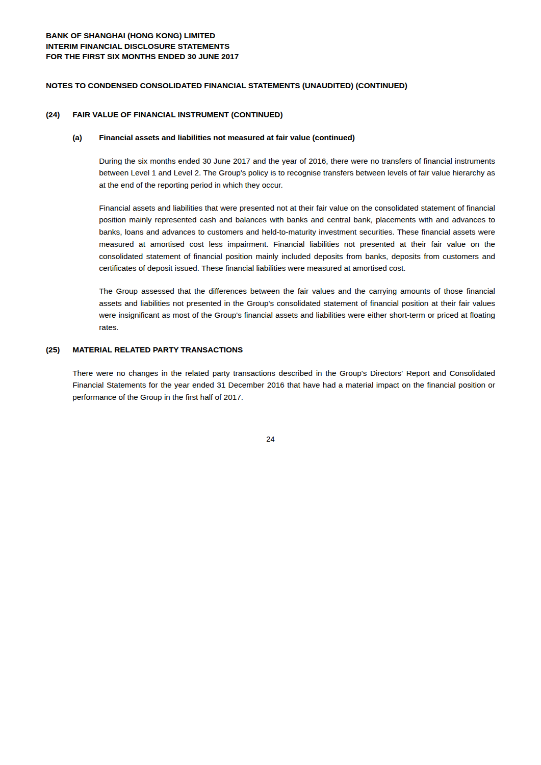Bank of Shanghai (Hong Kong) Limited
Interim Financial Disclosure Statements
For the First Six Months Ended 30 June 2017
Notes to Condensed Consolidated Financial Statements (Unaudited) (Continued)
(24)
Fair Value of Financial Instrument (Continued)
(a)
Financial assets and liabilities not measured at fair value (continued)
During the six months ended 30 June 2017 and the year of 2016, there were no transfers of financial instruments between Level 1 and Level 2. The Group's policy is to recognise transfers between levels of fair value hierarchy as at the end of the reporting period in which they occur.
Financial assets and liabilities that were presented not at their fair value on the consolidated statement of financial position mainly represented cash and balances with banks and central bank, placements with and advances to banks, loans and advances to customers and held-to-maturity investment securities. These financial assets were measured at amortised cost less impairment. Financial liabilities not presented at their fair value on the consolidated statement of financial position mainly included deposits from banks, deposits from customers and certificates of deposit issued. These financial liabilities were measured at amortised cost.
The Group assessed that the differences between the fair values and the carrying amounts of those financial assets and liabilities not presented in the Group's consolidated statement of financial position at their fair values were insignificant as most of the Group's financial assets and liabilities were either short-term or priced at floating rates.
(25)
Material Related Party Transactions
There were no changes in the related party transactions described in the Group's Directors' Report and Consolidated Financial Statements for the year ended 31 December 2016 that have had a material impact on the financial position or performance of the Group in the first half of 2017.
24